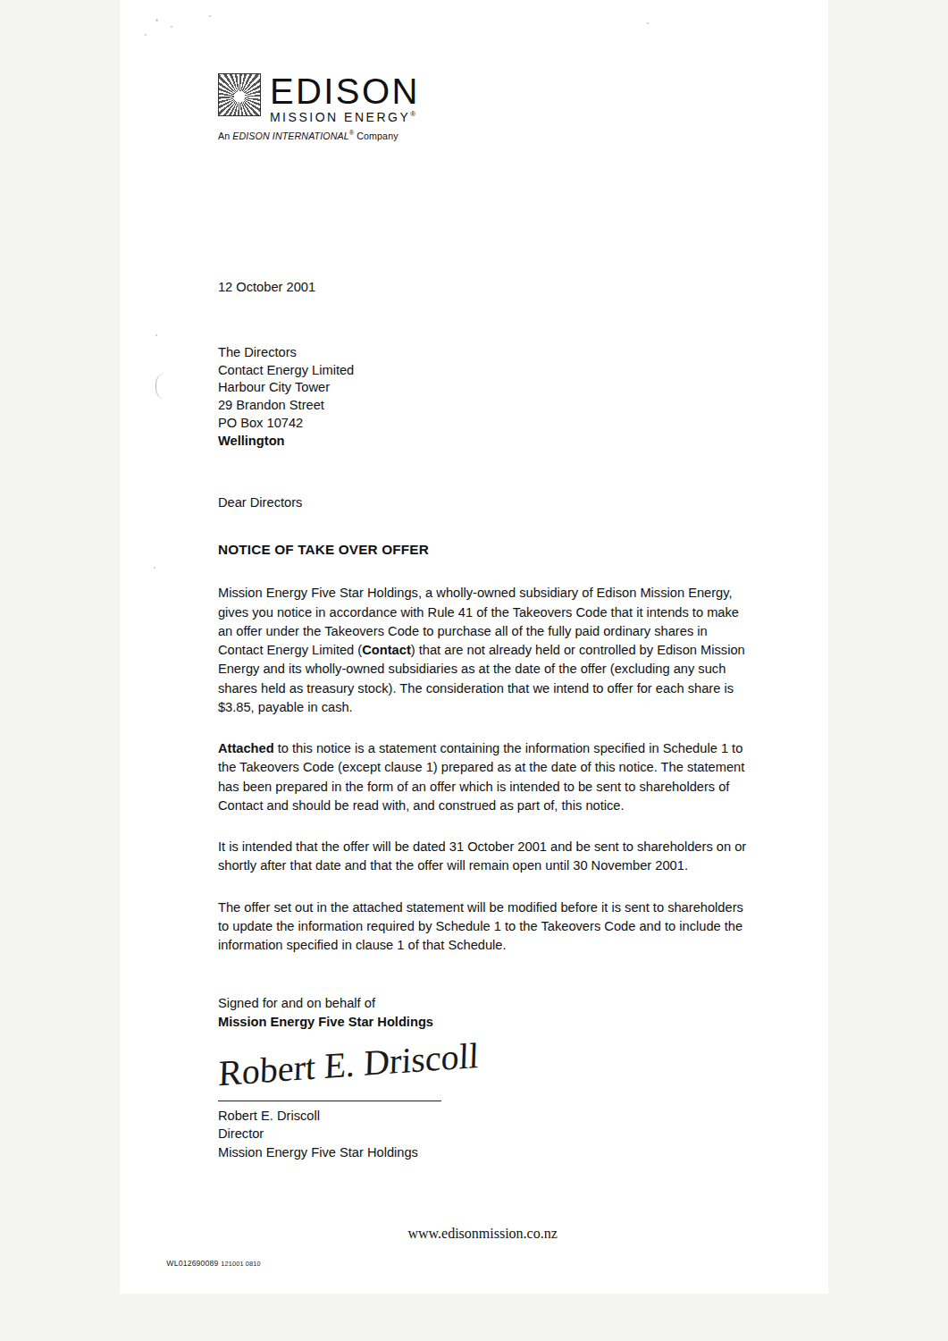EDISON
MISSION ENERGY®
An EDISON INTERNATIONAL® Company
12 October 2001
The Directors
Contact Energy Limited
Harbour City Tower
29 Brandon Street
PO Box 10742
Wellington
Dear Directors
NOTICE OF TAKE OVER OFFER
Mission Energy Five Star Holdings, a wholly-owned subsidiary of Edison Mission Energy, gives you notice in accordance with Rule 41 of the Takeovers Code that it intends to make an offer under the Takeovers Code to purchase all of the fully paid ordinary shares in Contact Energy Limited (Contact) that are not already held or controlled by Edison Mission Energy and its wholly-owned subsidiaries as at the date of the offer (excluding any such shares held as treasury stock). The consideration that we intend to offer for each share is $3.85, payable in cash.
Attached to this notice is a statement containing the information specified in Schedule 1 to the Takeovers Code (except clause 1) prepared as at the date of this notice. The statement has been prepared in the form of an offer which is intended to be sent to shareholders of Contact and should be read with, and construed as part of, this notice.
It is intended that the offer will be dated 31 October 2001 and be sent to shareholders on or shortly after that date and that the offer will remain open until 30 November 2001.
The offer set out in the attached statement will be modified before it is sent to shareholders to update the information required by Schedule 1 to the Takeovers Code and to include the information specified in clause 1 of that Schedule.
Signed for and on behalf of
Mission Energy Five Star Holdings
Robert E. Driscoll
Robert E. Driscoll
Director
Mission Energy Five Star Holdings
www.edisonmission.co.nz
WL012690089 121001 0810